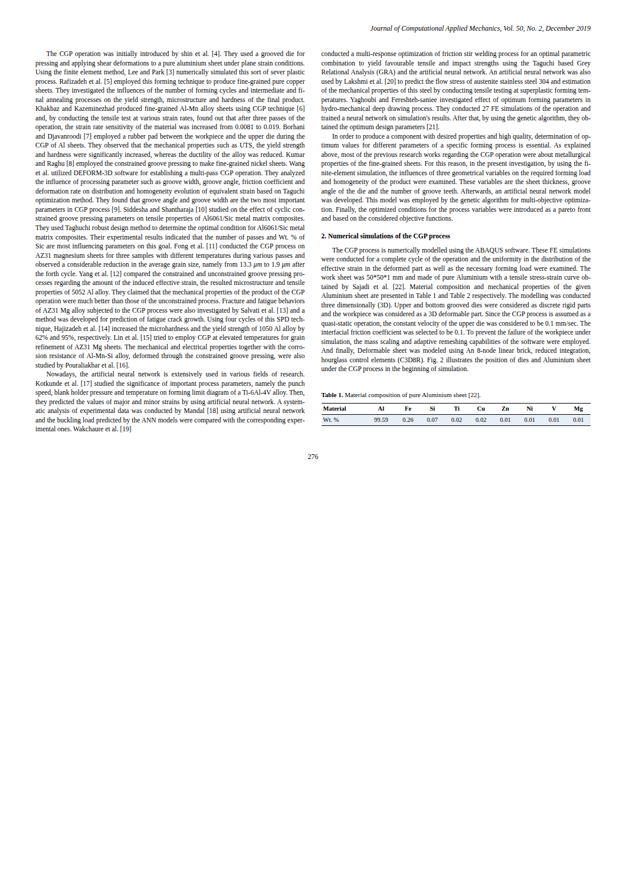Journal of Computational Applied Mechanics, Vol. 50, No. 2, December 2019
The CGP operation was initially introduced by shin et al. [4]. They used a grooved die for pressing and applying shear deformations to a pure aluminium sheet under plane strain conditions. Using the finite element method, Lee and Park [3] numerically simulated this sort of sever plastic process. Rafizadeh et al. [5] employed this forming technique to produce fine-grained pure copper sheets. They investigated the influences of the number of forming cycles and intermediate and final annealing processes on the yield strength, microstructure and hardness of the final product. Khakbaz and Kazeminezhad produced fine-grained Al-Mn alloy sheets using CGP technique [6] and, by conducting the tensile test at various strain rates, found out that after three passes of the operation, the strain rate sensitivity of the material was increased from 0.0081 to 0.019. Borhani and Djavanroodi [7] employed a rubber pad between the workpiece and the upper die during the CGP of Al sheets. They observed that the mechanical properties such as UTS, the yield strength and hardness were significantly increased, whereas the ductility of the alloy was reduced. Kumar and Raghu [8] employed the constrained groove pressing to make fine-grained nickel sheets. Wang et al. utilized DEFORM-3D software for establishing a multi-pass CGP operation. They analyzed the influence of processing parameter such as groove width, groove angle, friction coefficient and deformation rate on distribution and homogeneity evolution of equivalent strain based on Taguchi optimization method. They found that groove angle and groove width are the two most important parameters in CGP process [9]. Siddesha and Shantharaja [10] studied on the effect of cyclic constrained groove pressing parameters on tensile properties of Al6061/Sic metal matrix composites. They used Taghuchi robust design method to determine the optimal condition for Al6061/Sic metal matrix composites. Their experimental results indicated that the number of passes and Wt. % of Sic are most influencing parameters on this goal. Fong et al. [11] conducted the CGP process on AZ31 magnesium sheets for three samples with different temperatures during various passes and observed a considerable reduction in the average grain size, namely from 13.3 μm to 1.9 μm after the forth cycle. Yang et al. [12] compared the constrained and unconstrained groove pressing processes regarding the amount of the induced effective strain, the resulted microstructure and tensile properties of 5052 Al alloy. They claimed that the mechanical properties of the product of the CGP operation were much better than those of the unconstrained process. Fracture and fatigue behaviors of AZ31 Mg alloy subjected to the CGP process were also investigated by Salvati et al. [13] and a method was developed for prediction of fatigue crack growth. Using four cycles of this SPD technique, Hajizadeh et al. [14] increased the microhardness and the yield strength of 1050 Al alloy by 62% and 95%, respectively. Lin et al. [15] tried to employ CGP at elevated temperatures for grain refinement of AZ31 Mg sheets. The mechanical and electrical properties together with the corrosion resistance of Al-Mn-Si alloy, deformed through the constrained groove pressing, were also studied by Pouraliakbar et al. [16].
Nowadays, the artificial neural network is extensively used in various fields of research. Kotkunde et al. [17] studied the significance of important process parameters, namely the punch speed, blank holder pressure and temperature on forming limit diagram of a Ti-6Al-4V alloy. Then, they predicted the values of major and minor strains by using artificial neural network. A systematic analysis of experimental data was conducted by Mandal [18] using artificial neural network and the buckling load predicted by the ANN models were compared with the corresponding experimental ones. Wakchaure et al. [19]
conducted a multi-response optimization of friction stir welding process for an optimal parametric combination to yield favourable tensile and impact strengths using the Taguchi based Grey Relational Analysis (GRA) and the artificial neural network. An artificial neural network was also used by Lakshmi et al. [20] to predict the flow stress of austenite stainless steel 304 and estimation of the mechanical properties of this steel by conducting tensile testing at superplastic forming temperatures. Yaghoubi and Fereshteh-saniee investigated effect of optimum forming parameters in hydro-mechanical deep drawing process. They conducted 27 FE simulations of the operation and trained a neural network on simulation's results. After that, by using the genetic algorithm, they obtained the optimum design parameters [21].
In order to produce a component with desired properties and high quality, determination of optimum values for different parameters of a specific forming process is essential. As explained above, most of the previous research works regarding the CGP operation were about metallurgical properties of the fine-grained sheets. For this reason, in the present investigation, by using the finite-element simulation, the influences of three geometrical variables on the required forming load and homogeneity of the product were examined. These variables are the sheet thickness, groove angle of the die and the number of groove teeth. Afterwards, an artificial neural network model was developed. This model was employed by the genetic algorithm for multi-objective optimization. Finally, the optimized conditions for the process variables were introduced as a pareto front and based on the considered objective functions.
2. Numerical simulations of the CGP process
The CGP process is numerically modelled using the ABAQUS software. These FE simulations were conducted for a complete cycle of the operation and the uniformity in the distribution of the effective strain in the deformed part as well as the necessary forming load were examined. The work sheet was 50*50*1 mm and made of pure Aluminium with a tensile stress-strain curve obtained by Sajadi et al. [22]. Material composition and mechanical properties of the given Aluminium sheet are presented in Table 1 and Table 2 respectively. The modelling was conducted three dimensionally (3D). Upper and bottom grooved dies were considered as discrete rigid parts and the workpiece was considered as a 3D deformable part. Since the CGP process is assumed as a quasi-static operation, the constant velocity of the upper die was considered to be 0.1 mm/sec. The interfacial friction coefficient was selected to be 0.1. To prevent the failure of the workpiece under simulation, the mass scaling and adaptive remeshing capabilities of the software were employed. And finally, Deformable sheet was modeled using An 8-node linear brick, reduced integration, hourglass control elements (C3D8R). Fig. 2 illustrates the position of dies and Aluminium sheet under the CGP process in the beginning of simulation.
Table 1. Material composition of pure Aluminium sheet [22].
| Material | Al | Fe | Si | Ti | Cu | Zn | Ni | V | Mg |
| --- | --- | --- | --- | --- | --- | --- | --- | --- | --- |
| Wt. % | 99.59 | 0.26 | 0.07 | 0.02 | 0.02 | 0.01 | 0.01 | 0.01 | 0.01 |
276